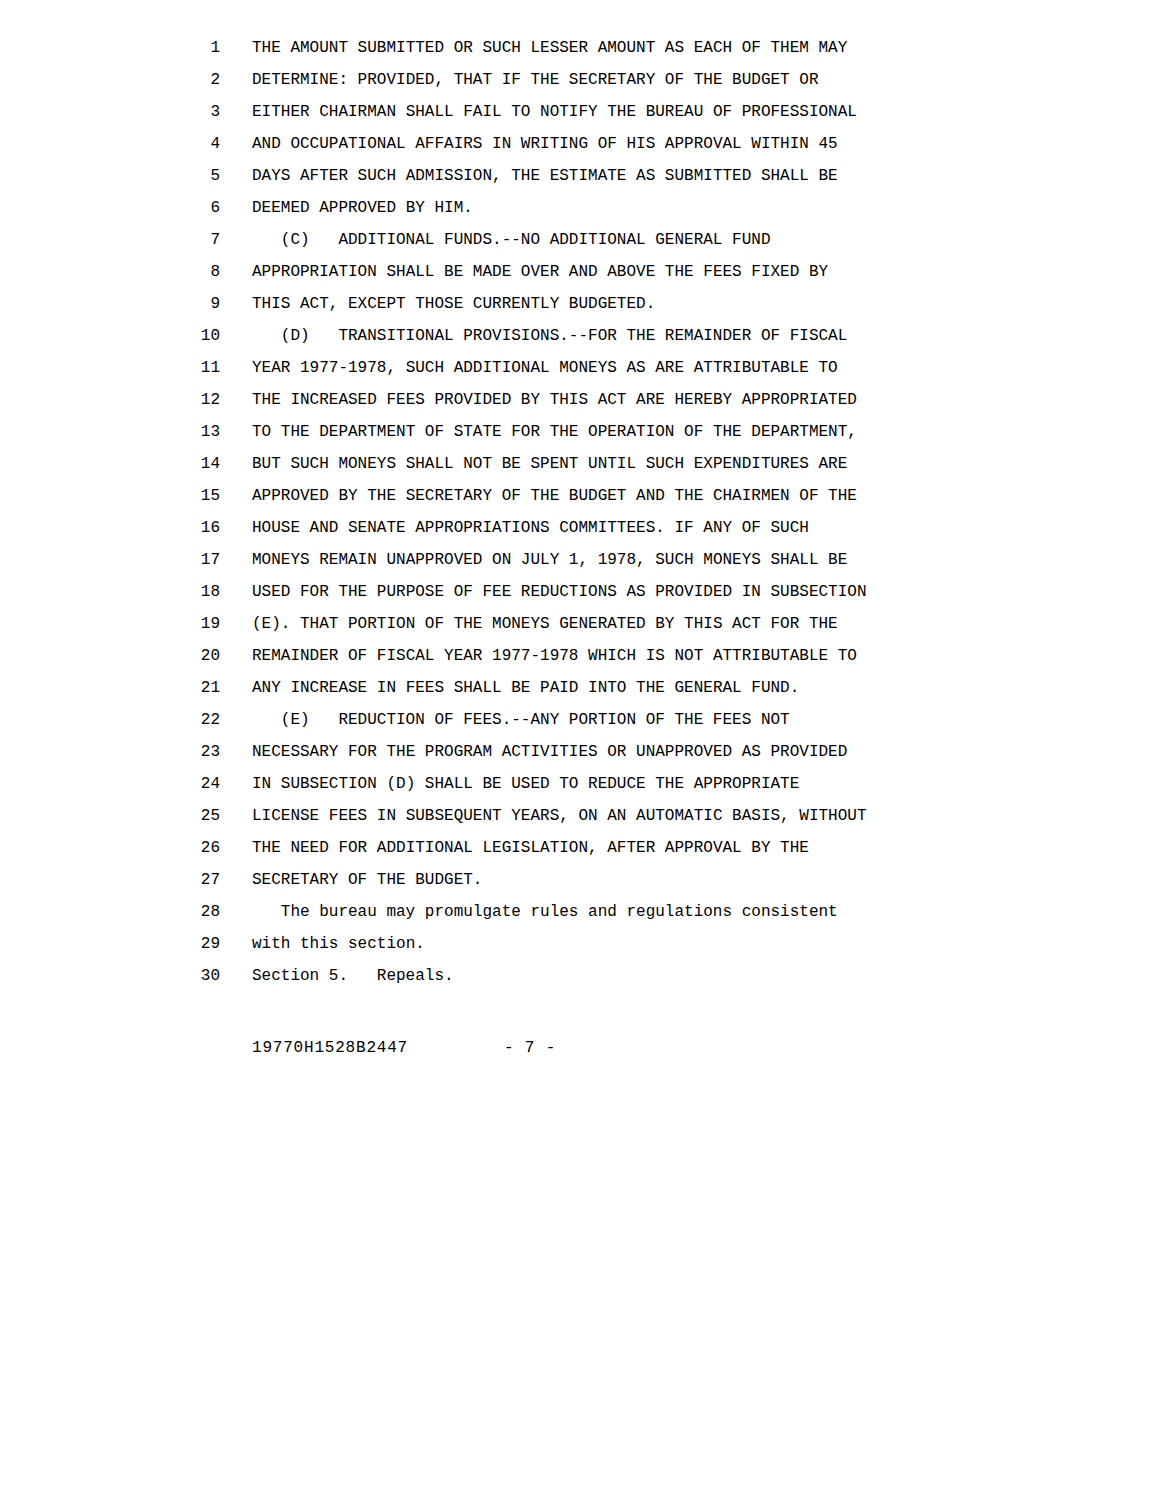THE AMOUNT SUBMITTED OR SUCH LESSER AMOUNT AS EACH OF THEM MAY
DETERMINE: PROVIDED, THAT IF THE SECRETARY OF THE BUDGET OR
EITHER CHAIRMAN SHALL FAIL TO NOTIFY THE BUREAU OF PROFESSIONAL
AND OCCUPATIONAL AFFAIRS IN WRITING OF HIS APPROVAL WITHIN 45
DAYS AFTER SUCH ADMISSION, THE ESTIMATE AS SUBMITTED SHALL BE
DEEMED APPROVED BY HIM.
(C) ADDITIONAL FUNDS.--NO ADDITIONAL GENERAL FUND
APPROPRIATION SHALL BE MADE OVER AND ABOVE THE FEES FIXED BY
THIS ACT, EXCEPT THOSE CURRENTLY BUDGETED.
(D) TRANSITIONAL PROVISIONS.--FOR THE REMAINDER OF FISCAL
YEAR 1977-1978, SUCH ADDITIONAL MONEYS AS ARE ATTRIBUTABLE TO
THE INCREASED FEES PROVIDED BY THIS ACT ARE HEREBY APPROPRIATED
TO THE DEPARTMENT OF STATE FOR THE OPERATION OF THE DEPARTMENT,
BUT SUCH MONEYS SHALL NOT BE SPENT UNTIL SUCH EXPENDITURES ARE
APPROVED BY THE SECRETARY OF THE BUDGET AND THE CHAIRMEN OF THE
HOUSE AND SENATE APPROPRIATIONS COMMITTEES. IF ANY OF SUCH
MONEYS REMAIN UNAPPROVED ON JULY 1, 1978, SUCH MONEYS SHALL BE
USED FOR THE PURPOSE OF FEE REDUCTIONS AS PROVIDED IN SUBSECTION
(E). THAT PORTION OF THE MONEYS GENERATED BY THIS ACT FOR THE
REMAINDER OF FISCAL YEAR 1977-1978 WHICH IS NOT ATTRIBUTABLE TO
ANY INCREASE IN FEES SHALL BE PAID INTO THE GENERAL FUND.
(E) REDUCTION OF FEES.--ANY PORTION OF THE FEES NOT
NECESSARY FOR THE PROGRAM ACTIVITIES OR UNAPPROVED AS PROVIDED
IN SUBSECTION (D) SHALL BE USED TO REDUCE THE APPROPRIATE
LICENSE FEES IN SUBSEQUENT YEARS, ON AN AUTOMATIC BASIS, WITHOUT
THE NEED FOR ADDITIONAL LEGISLATION, AFTER APPROVAL BY THE
SECRETARY OF THE BUDGET.
The bureau may promulgate rules and regulations consistent
with this section.
Section 5. Repeals.
19770H1528B2447 - 7 -